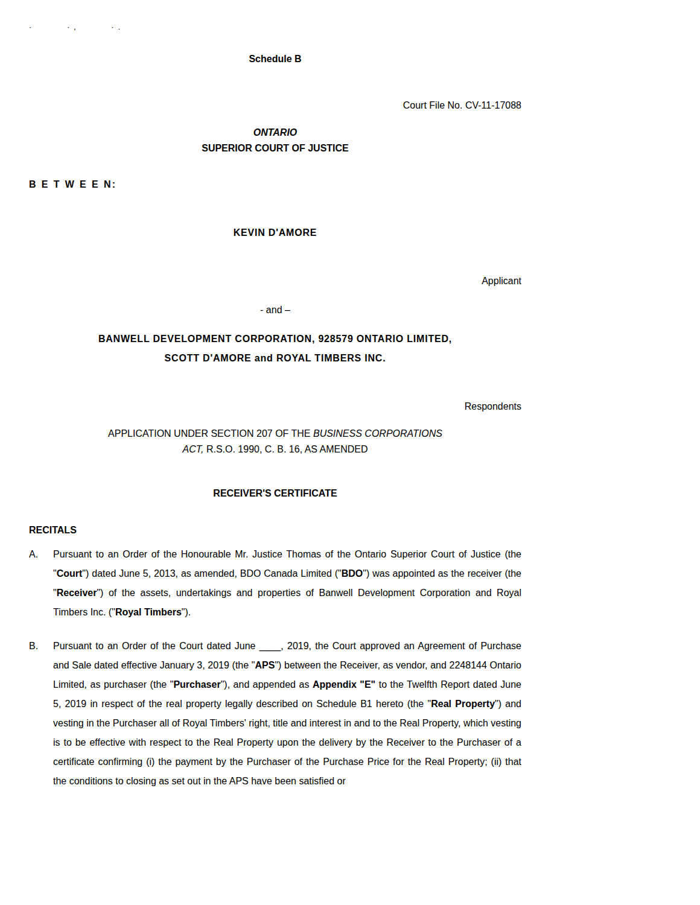· ·, ·.
Schedule B
Court File No. CV-11-17088
ONTARIO
SUPERIOR COURT OF JUSTICE
B E T W E E N:
KEVIN D'AMORE
Applicant
- and –
BANWELL DEVELOPMENT CORPORATION, 928579 ONTARIO LIMITED,
SCOTT D'AMORE and ROYAL TIMBERS INC.
Respondents
APPLICATION UNDER SECTION 207 OF THE BUSINESS CORPORATIONS
ACT, R.S.O. 1990, C. B. 16, AS AMENDED
RECEIVER'S CERTIFICATE
RECITALS
A.
Pursuant to an Order of the Honourable Mr. Justice Thomas of the Ontario Superior Court of Justice (the "Court") dated June 5, 2013, as amended, BDO Canada Limited ("BDO") was appointed as the receiver (the "Receiver") of the assets, undertakings and properties of Banwell Development Corporation and Royal Timbers Inc. ("Royal Timbers").
B.
Pursuant to an Order of the Court dated June ____, 2019, the Court approved an Agreement of Purchase and Sale dated effective January 3, 2019 (the "APS") between the Receiver, as vendor, and 2248144 Ontario Limited, as purchaser (the "Purchaser"), and appended as Appendix "E" to the Twelfth Report dated June 5, 2019 in respect of the real property legally described on Schedule B1 hereto (the "Real Property") and vesting in the Purchaser all of Royal Timbers' right, title and interest in and to the Real Property, which vesting is to be effective with respect to the Real Property upon the delivery by the Receiver to the Purchaser of a certificate confirming (i) the payment by the Purchaser of the Purchase Price for the Real Property; (ii) that the conditions to closing as set out in the APS have been satisfied or